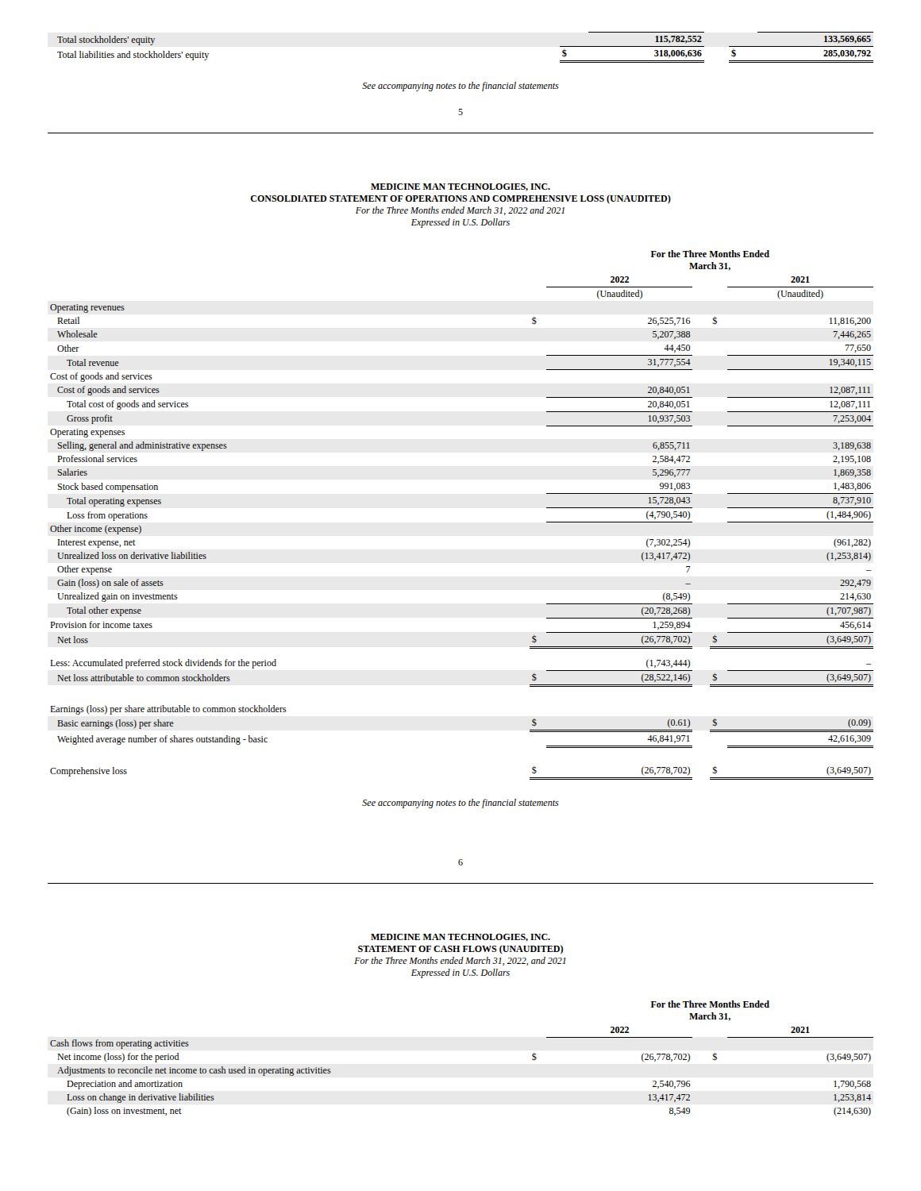| Total stockholders' equity | | 115,782,552 | | | 133,569,665 |
| Total liabilities and stockholders' equity | $ | 318,006,636 | | $ | 285,030,792 |
See accompanying notes to the financial statements
5
MEDICINE MAN TECHNOLOGIES, INC.
CONSOLDIATED STATEMENT OF OPERATIONS AND COMPREHENSIVE LOSS (UNAUDITED)
For the Three Months ended March 31, 2022 and 2021
Expressed in U.S. Dollars
| | | For the Three Months Ended March 31, |
| | | 2022 | | | 2021 |
| | | (Unaudited) | | | (Unaudited) |
| Operating revenues | | | | | |
| Retail | $ | 26,525,716 | | $ | 11,816,200 |
| Wholesale | | 5,207,388 | | | 7,446,265 |
| Other | | 44,450 | | | 77,650 |
| Total revenue | | 31,777,554 | | | 19,340,115 |
| Cost of goods and services | | | | | |
| Cost of goods and services | | 20,840,051 | | | 12,087,111 |
| Total cost of goods and services | | 20,840,051 | | | 12,087,111 |
| Gross profit | | 10,937,503 | | | 7,253,004 |
| Operating expenses | | | | | |
| Selling, general and administrative expenses | | 6,855,711 | | | 3,189,638 |
| Professional services | | 2,584,472 | | | 2,195,108 |
| Salaries | | 5,296,777 | | | 1,869,358 |
| Stock based compensation | | 991,083 | | | 1,483,806 |
| Total operating expenses | | 15,728,043 | | | 8,737,910 |
| Loss from operations | | (4,790,540) | | | (1,484,906) |
| Other income (expense) | | | | | |
| Interest expense, net | | (7,302,254) | | | (961,282) |
| Unrealized loss on derivative liabilities | | (13,417,472) | | | (1,253,814) |
| Other expense | | 7 | | | – |
| Gain (loss) on sale of assets | | – | | | 292,479 |
| Unrealized gain on investments | | (8,549) | | | 214,630 |
| Total other expense | | (20,728,268) | | | (1,707,987) |
| Provision for income taxes | | 1,259,894 | | | 456,614 |
| Net loss | $ | (26,778,702) | | $ | (3,649,507) |
| Less: Accumulated preferred stock dividends for the period | | (1,743,444) | | | – |
| Net loss attributable to common stockholders | $ | (28,522,146) | | $ | (3,649,507) |
| Earnings (loss) per share attributable to common stockholders | | | | | |
| Basic earnings (loss) per share | $ | (0.61) | | $ | (0.09) |
| Weighted average number of shares outstanding - basic | | 46,841,971 | | | 42,616,309 |
| Comprehensive loss | $ | (26,778,702) | | $ | (3,649,507) |
See accompanying notes to the financial statements
6
MEDICINE MAN TECHNOLOGIES, INC.
STATEMENT OF CASH FLOWS (UNAUDITED)
For the Three Months ended March 31, 2022, and 2021
Expressed in U.S. Dollars
| | | For the Three Months Ended March 31, |
| | | 2022 | | | 2021 |
| Cash flows from operating activities | | | | | |
| Net income (loss) for the period | $ | (26,778,702) | | $ | (3,649,507) |
| Adjustments to reconcile net income to cash used in operating activities | | | | | |
| Depreciation and amortization | | 2,540,796 | | | 1,790,568 |
| Loss on change in derivative liabilities | | 13,417,472 | | | 1,253,814 |
| (Gain) loss on investment, net | | 8,549 | | | (214,630) |